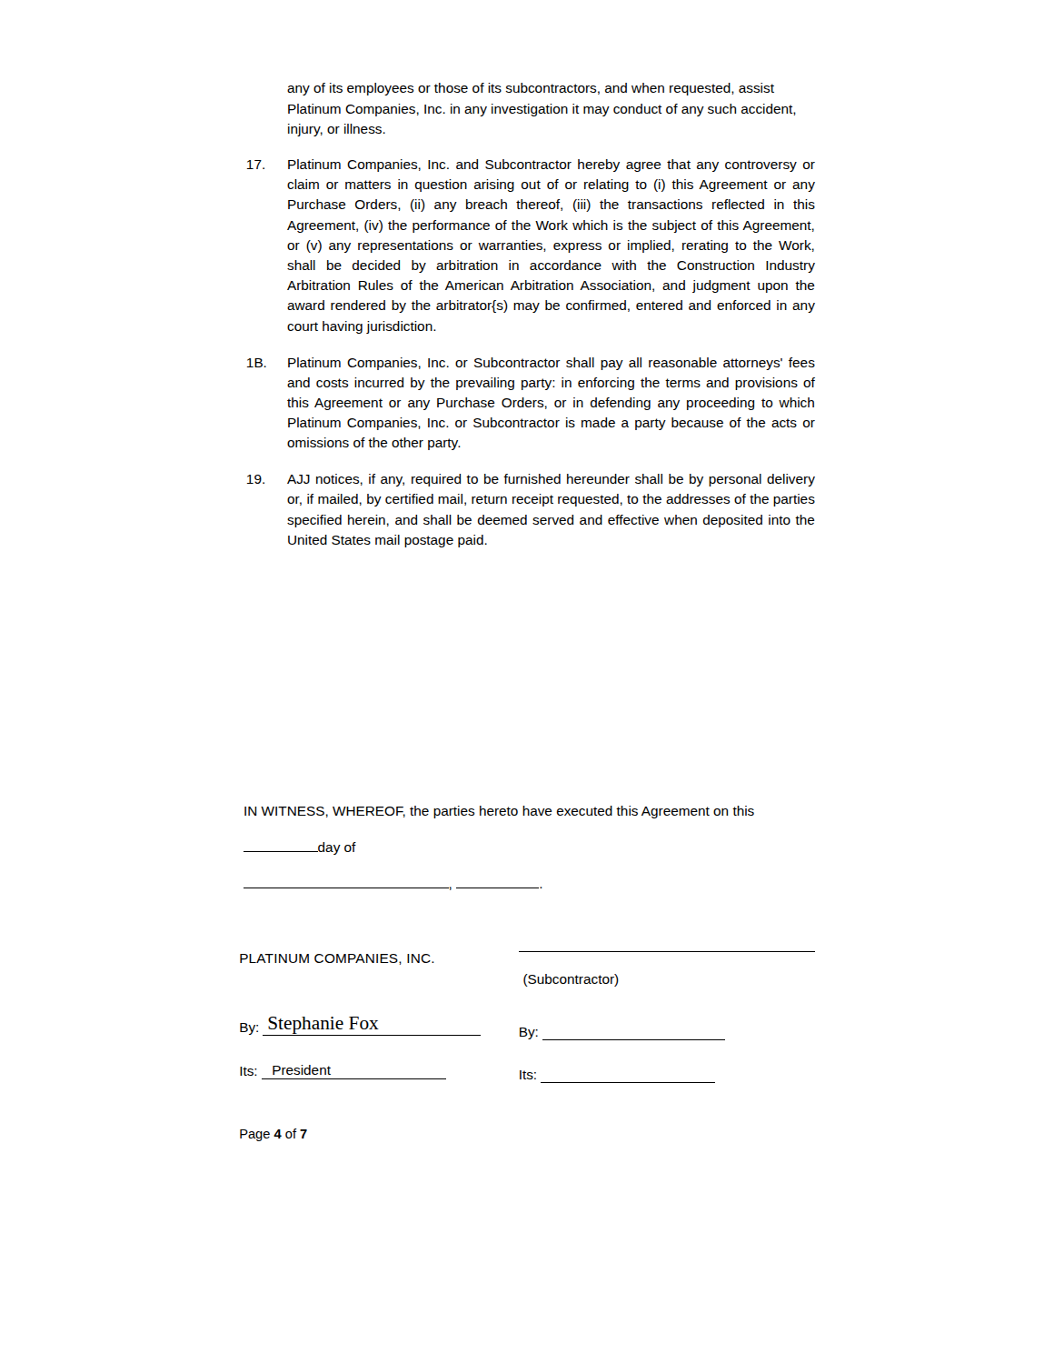any of its employees or those of its subcontractors, and when requested, assist Platinum Companies, Inc. in any investigation it may conduct of any such accident, injury, or illness.
17. Platinum Companies, Inc. and Subcontractor hereby agree that any controversy or claim or matters in question arising out of or relating to (i) this Agreement or any Purchase Orders, (ii) any breach thereof, (iii) the transactions reflected in this Agreement, (iv) the performance of the Work which is the subject of this Agreement, or (v) any representations or warranties, express or implied, rerating to the Work, shall be decided by arbitration in accordance with the Construction Industry Arbitration Rules of the American Arbitration Association, and judgment upon the award rendered by the arbitrator{s) may be confirmed, entered and enforced in any court having jurisdiction.
1B. Platinum Companies, Inc. or Subcontractor shall pay all reasonable attorneys' fees and costs incurred by the prevailing party: in enforcing the terms and provisions of this Agreement or any Purchase Orders, or in defending any proceeding to which Platinum Companies, Inc. or Subcontractor is made a party because of the acts or omissions of the other party.
19. AJJ notices, if any, required to be furnished hereunder shall be by personal delivery or, if mailed, by certified mail, return receipt requested, to the addresses of the parties specified herein, and shall be deemed served and effective when deposited into the United States mail postage paid.
IN WITNESS, WHEREOF, the parties hereto have executed this Agreement on this day of
, .
PLATINUM COMPANIES, INC.
By: Stephanie Fox
Its: President
(Subcontractor)
By:
Its:
Page 4 of 7